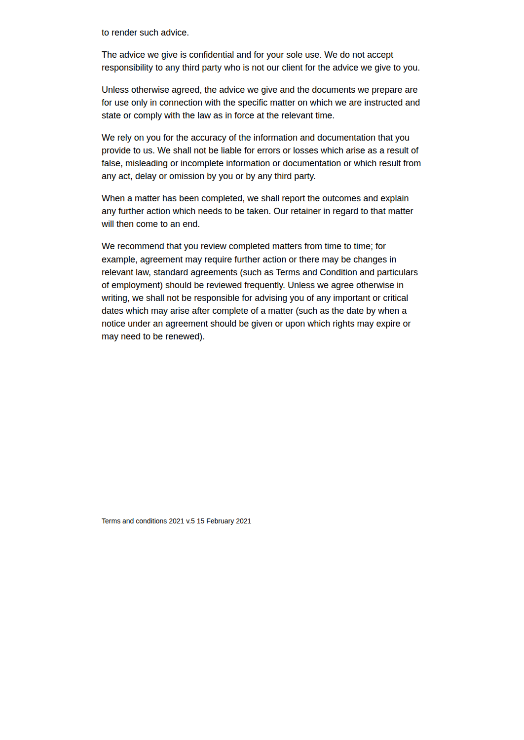to render such advice.
The advice we give is confidential and for your sole use. We do not accept responsibility to any third party who is not our client for the advice we give to you.
Unless otherwise agreed, the advice we give and the documents we prepare are for use only in connection with the specific matter on which we are instructed and state or comply with the law as in force at the relevant time.
We rely on you for the accuracy of the information and documentation that you provide to us. We shall not be liable for errors or losses which arise as a result of false, misleading or incomplete information or documentation or which result from any act, delay or omission by you or by any third party.
When a matter has been completed, we shall report the outcomes and explain any further action which needs to be taken. Our retainer in regard to that matter will then come to an end.
We recommend that you review completed matters from time to time; for example, agreement may require further action or there may be changes in relevant law, standard agreements (such as Terms and Condition and particulars of employment) should be reviewed frequently. Unless we agree otherwise in writing, we shall not be responsible for advising you of any important or critical dates which may arise after complete of a matter (such as the date by when a notice under an agreement should be given or upon which rights may expire or may need to be renewed).
Terms and conditions 2021 v.5 15 February 2021